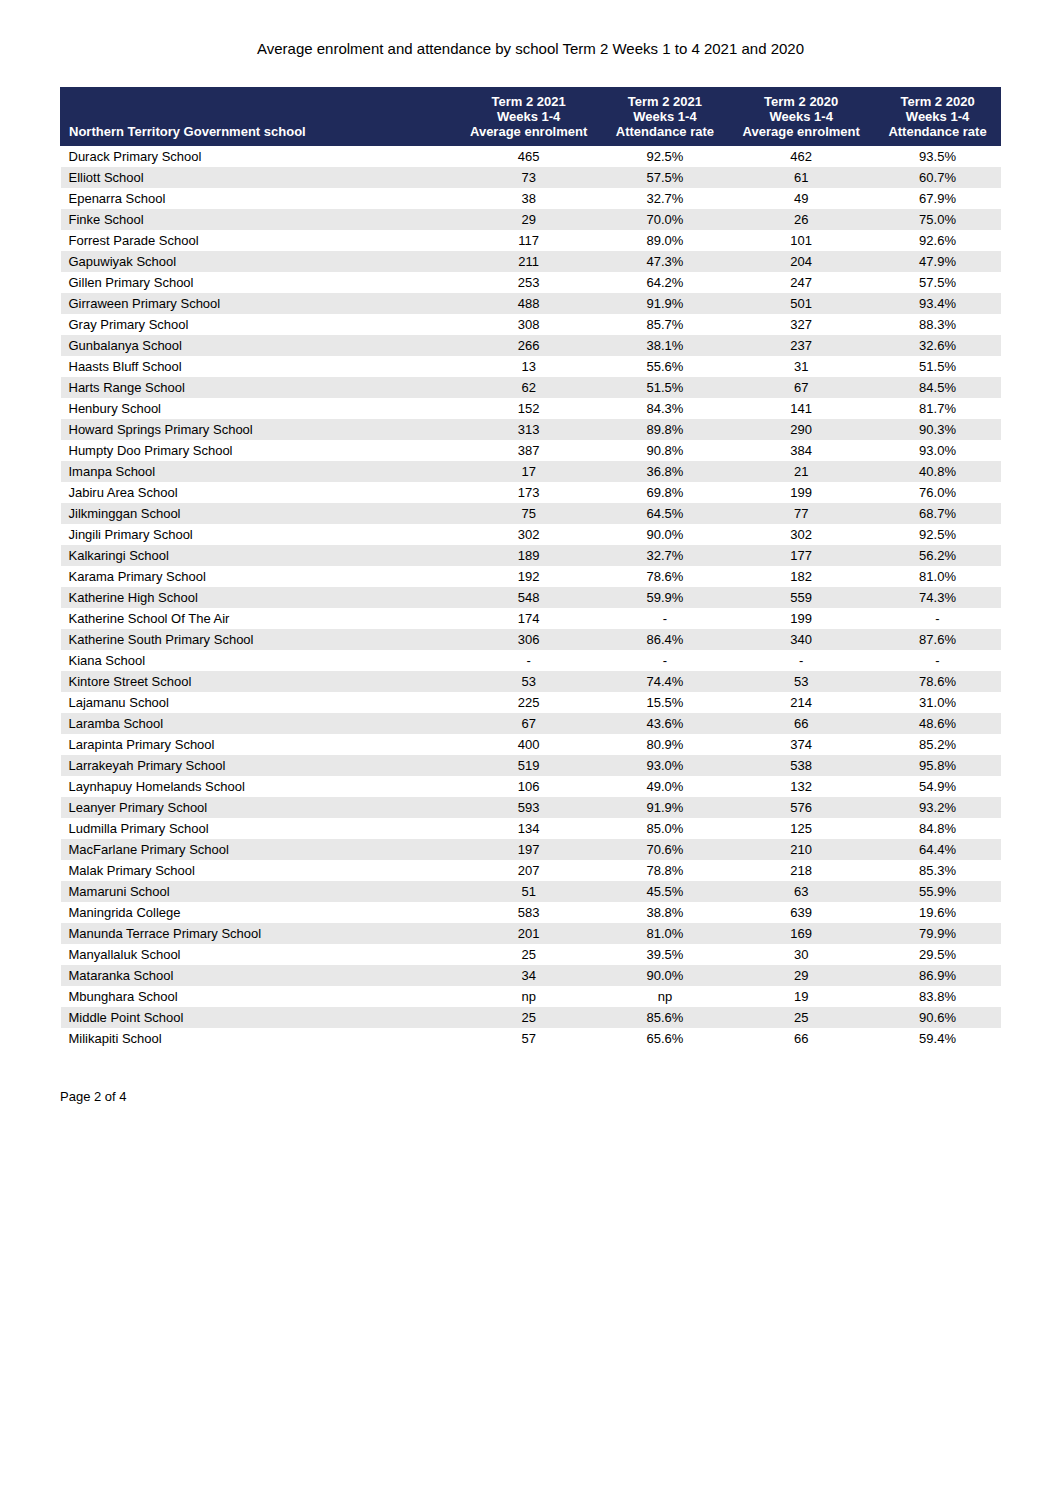Average enrolment and attendance by school Term 2 Weeks 1 to 4 2021 and 2020
| Northern Territory Government school | Term 2 2021 Weeks 1-4 Average enrolment | Term 2 2021 Weeks 1-4 Attendance rate | Term 2 2020 Weeks 1-4 Average enrolment | Term 2 2020 Weeks 1-4 Attendance rate |
| --- | --- | --- | --- | --- |
| Durack Primary School | 465 | 92.5% | 462 | 93.5% |
| Elliott School | 73 | 57.5% | 61 | 60.7% |
| Epenarra School | 38 | 32.7% | 49 | 67.9% |
| Finke School | 29 | 70.0% | 26 | 75.0% |
| Forrest Parade School | 117 | 89.0% | 101 | 92.6% |
| Gapuwiyak School | 211 | 47.3% | 204 | 47.9% |
| Gillen Primary School | 253 | 64.2% | 247 | 57.5% |
| Girraween Primary School | 488 | 91.9% | 501 | 93.4% |
| Gray Primary School | 308 | 85.7% | 327 | 88.3% |
| Gunbalanya School | 266 | 38.1% | 237 | 32.6% |
| Haasts Bluff School | 13 | 55.6% | 31 | 51.5% |
| Harts Range School | 62 | 51.5% | 67 | 84.5% |
| Henbury School | 152 | 84.3% | 141 | 81.7% |
| Howard Springs Primary School | 313 | 89.8% | 290 | 90.3% |
| Humpty Doo Primary School | 387 | 90.8% | 384 | 93.0% |
| Imanpa School | 17 | 36.8% | 21 | 40.8% |
| Jabiru Area School | 173 | 69.8% | 199 | 76.0% |
| Jilkminggan School | 75 | 64.5% | 77 | 68.7% |
| Jingili Primary School | 302 | 90.0% | 302 | 92.5% |
| Kalkaringi School | 189 | 32.7% | 177 | 56.2% |
| Karama Primary School | 192 | 78.6% | 182 | 81.0% |
| Katherine High School | 548 | 59.9% | 559 | 74.3% |
| Katherine School Of The Air | 174 | - | 199 | - |
| Katherine South Primary School | 306 | 86.4% | 340 | 87.6% |
| Kiana School | - | - | - | - |
| Kintore Street School | 53 | 74.4% | 53 | 78.6% |
| Lajamanu School | 225 | 15.5% | 214 | 31.0% |
| Laramba School | 67 | 43.6% | 66 | 48.6% |
| Larapinta Primary School | 400 | 80.9% | 374 | 85.2% |
| Larrakeyah Primary School | 519 | 93.0% | 538 | 95.8% |
| Laynhapuy Homelands School | 106 | 49.0% | 132 | 54.9% |
| Leanyer Primary School | 593 | 91.9% | 576 | 93.2% |
| Ludmilla Primary School | 134 | 85.0% | 125 | 84.8% |
| MacFarlane Primary School | 197 | 70.6% | 210 | 64.4% |
| Malak Primary School | 207 | 78.8% | 218 | 85.3% |
| Mamaruni School | 51 | 45.5% | 63 | 55.9% |
| Maningrida College | 583 | 38.8% | 639 | 19.6% |
| Manunda Terrace Primary School | 201 | 81.0% | 169 | 79.9% |
| Manyallaluk School | 25 | 39.5% | 30 | 29.5% |
| Mataranka School | 34 | 90.0% | 29 | 86.9% |
| Mbunghara School | np | np | 19 | 83.8% |
| Middle Point School | 25 | 85.6% | 25 | 90.6% |
| Milikapiti School | 57 | 65.6% | 66 | 59.4% |
Page 2 of 4